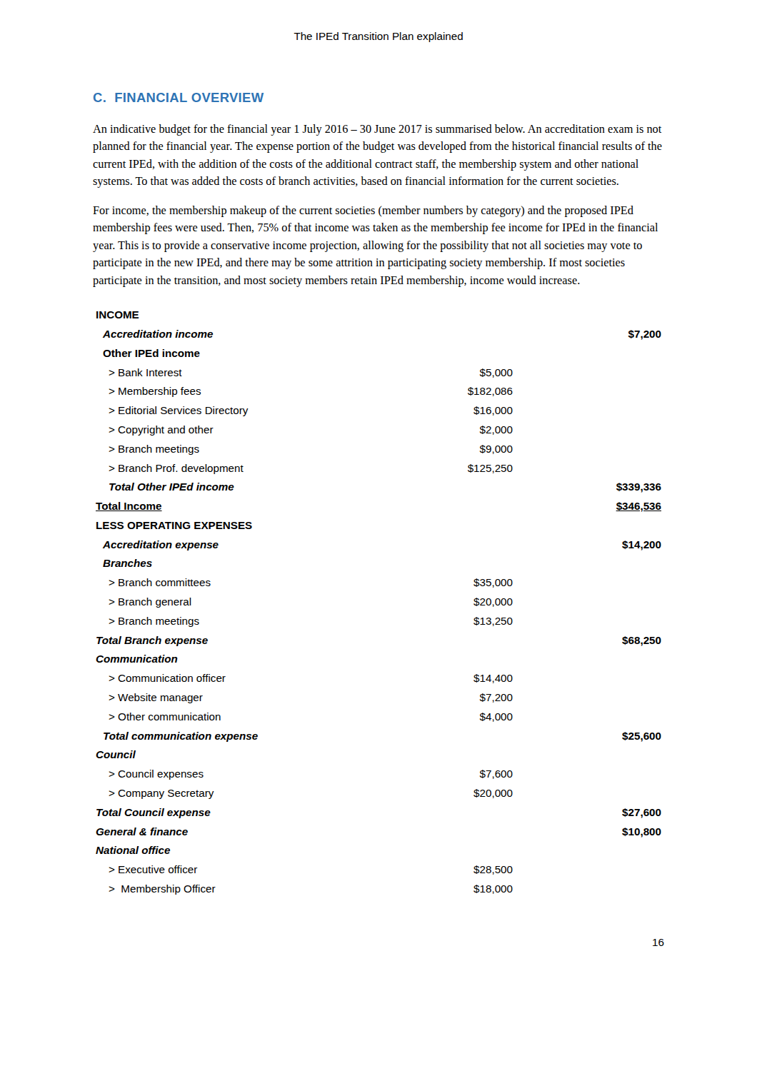The IPEd Transition Plan explained
C. FINANCIAL OVERVIEW
An indicative budget for the financial year 1 July 2016 – 30 June 2017 is summarised below. An accreditation exam is not planned for the financial year. The expense portion of the budget was developed from the historical financial results of the current IPEd, with the addition of the costs of the additional contract staff, the membership system and other national systems. To that was added the costs of branch activities, based on financial information for the current societies.
For income, the membership makeup of the current societies (member numbers by category) and the proposed IPEd membership fees were used. Then, 75% of that income was taken as the membership fee income for IPEd in the financial year. This is to provide a conservative income projection, allowing for the possibility that not all societies may vote to participate in the new IPEd, and there may be some attrition in participating society membership. If most societies participate in the transition, and most society members retain IPEd membership, income would increase.
| INCOME | | |
| Accreditation income | | $7,200 |
| Other IPEd income | | |
| > Bank Interest | $5,000 | |
| > Membership fees | $182,086 | |
| > Editorial Services Directory | $16,000 | |
| > Copyright and other | $2,000 | |
| > Branch meetings | $9,000 | |
| > Branch Prof. development | $125,250 | |
| Total Other IPEd income | | $339,336 |
| Total Income | | $346,536 |
| LESS OPERATING EXPENSES | | |
| Accreditation expense | | $14,200 |
| Branches | | |
| > Branch committees | $35,000 | |
| > Branch general | $20,000 | |
| > Branch meetings | $13,250 | |
| Total Branch expense | | $68,250 |
| Communication | | |
| > Communication officer | $14,400 | |
| > Website manager | $7,200 | |
| > Other communication | $4,000 | |
| Total communication expense | | $25,600 |
| Council | | |
| > Council expenses | $7,600 | |
| > Company Secretary | $20,000 | |
| Total Council expense | | $27,600 |
| General & finance | | $10,800 |
| National office | | |
| > Executive officer | $28,500 | |
| > Membership Officer | $18,000 | |
16